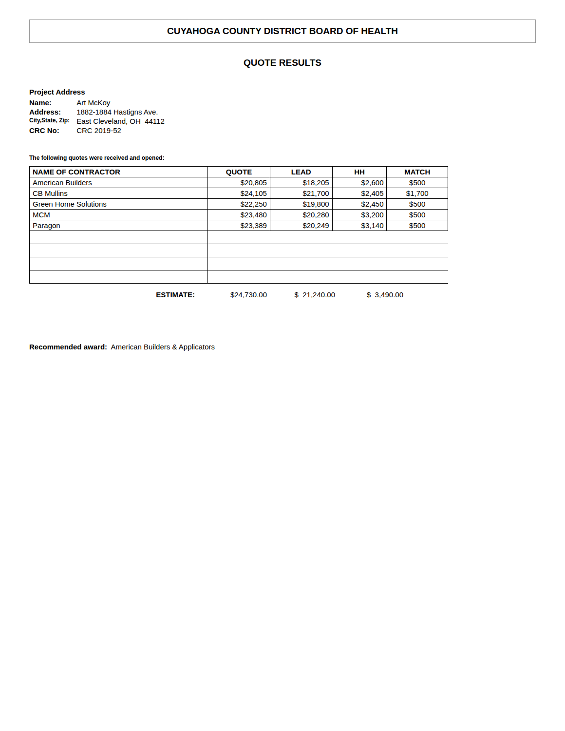CUYAHOGA COUNTY DISTRICT BOARD OF HEALTH
QUOTE RESULTS
Project Address
| Name: | Art McKoy |
| Address: | 1882-1884 Hastigns Ave. |
| City,State, Zip: | East Cleveland, OH 44112 |
| CRC No: | CRC 2019-52 |
The following quotes were received and opened:
| NAME OF CONTRACTOR | QUOTE | LEAD | HH | MATCH |
| --- | --- | --- | --- | --- |
| American Builders | $20,805 | $18,205 | $2,600 | $500 |
| CB Mullins | $24,105 | $21,700 | $2,405 | $1,700 |
| Green Home Solutions | $22,250 | $19,800 | $2,450 | $500 |
| MCM | $23,480 | $20,280 | $3,200 | $500 |
| Paragon | $23,389 | $20,249 | $3,140 | $500 |
ESTIMATE:
$24,730.00
$ 21,240.00
$ 3,490.00
Recommended award: American Builders & Applicators